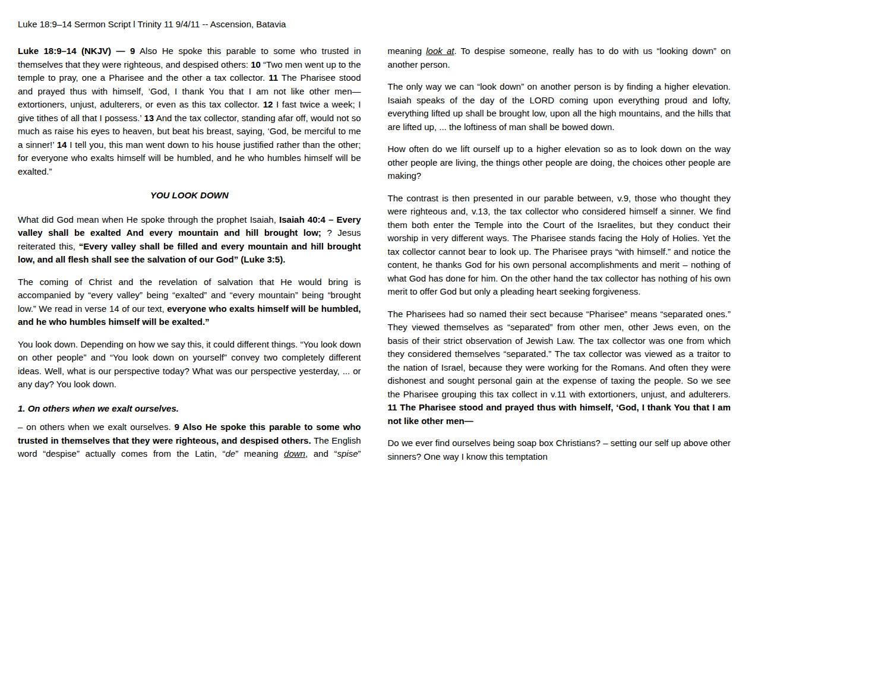Luke 18:9–14 Sermon Script l Trinity 11 9/4/11 -- Ascension, Batavia
Luke 18:9–14 (NKJV) — 9 Also He spoke this parable to some who trusted in themselves that they were righteous, and despised others: 10 “Two men went up to the temple to pray, one a Pharisee and the other a tax collector. 11 The Pharisee stood and prayed thus with himself, ‘God, I thank You that I am not like other men—extortioners, unjust, adulterers, or even as this tax collector. 12 I fast twice a week; I give tithes of all that I possess.’ 13 And the tax collector, standing afar off, would not so much as raise his eyes to heaven, but beat his breast, saying, ‘God, be merciful to me a sinner!’ 14 I tell you, this man went down to his house justified rather than the other; for everyone who exalts himself will be humbled, and he who humbles himself will be exalted.”
YOU LOOK DOWN
What did God mean when He spoke through the prophet Isaiah, Isaiah 40:4 – Every valley shall be exalted And every mountain and hill brought low; ? Jesus reiterated this, “Every valley shall be filled and every mountain and hill brought low, and all flesh shall see the salvation of our God” (Luke 3:5).
The coming of Christ and the revelation of salvation that He would bring is accompanied by “every valley” being “exalted” and “every mountain” being “brought low.” We read in verse 14 of our text, everyone who exalts himself will be humbled, and he who humbles himself will be exalted.”
You look down. Depending on how we say this, it could different things. “You look down on other people” and “You look down on yourself” convey two completely different ideas. Well, what is our perspective today? What was our perspective yesterday, ... or any day? You look down.
1. On others when we exalt ourselves.
– on others when we exalt ourselves. 9 Also He spoke this parable to some who trusted in themselves that they were righteous, and despised others. The English word “despise” actually comes from the Latin, “de” meaning down, and “spise” meaning look at. To despise someone, really has to do with us “looking down” on another person.
The only way we can “look down” on another person is by finding a higher elevation. Isaiah speaks of the day of the LORD coming upon everything proud and lofty, everything lifted up shall be brought low, upon all the high mountains, and the hills that are lifted up, ... the loftiness of man shall be bowed down.
How often do we lift ourself up to a higher elevation so as to look down on the way other people are living, the things other people are doing, the choices other people are making?
The contrast is then presented in our parable between, v.9, those who thought they were righteous and, v.13, the tax collector who considered himself a sinner. We find them both enter the Temple into the Court of the Israelites, but they conduct their worship in very different ways. The Pharisee stands facing the Holy of Holies. Yet the tax collector cannot bear to look up. The Pharisee prays “with himself.” and notice the content, he thanks God for his own personal accomplishments and merit – nothing of what God has done for him. On the other hand the tax collector has nothing of his own merit to offer God but only a pleading heart seeking forgiveness.
The Pharisees had so named their sect because “Pharisee” means “separated ones.” They viewed themselves as “separated” from other men, other Jews even, on the basis of their strict observation of Jewish Law. The tax collector was one from which they considered themselves “separated.” The tax collector was viewed as a traitor to the nation of Israel, because they were working for the Romans. And often they were dishonest and sought personal gain at the expense of taxing the people. So we see the Pharisee grouping this tax collect in v.11 with extortioners, unjust, and adulterers. 11 The Pharisee stood and prayed thus with himself, ‘God, I thank You that I am not like other men—
Do we ever find ourselves being soap box Christians? – setting our self up above other sinners? One way I know this temptation